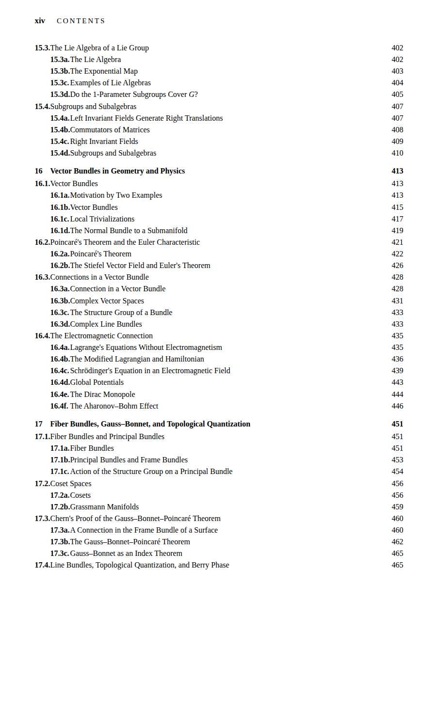xiv CONTENTS
| 15.3. | The Lie Algebra of a Lie Group | 402 |
| | 15.3a. | The Lie Algebra | 402 |
| | 15.3b. | The Exponential Map | 403 |
| | 15.3c. | Examples of Lie Algebras | 404 |
| | 15.3d. | Do the 1-Parameter Subgroups Cover G ? | 405 |
| 15.4. | Subgroups and Subalgebras | 407 |
| | 15.4a. | Left Invariant Fields Generate Right Translations | 407 |
| | 15.4b. | Commutators of Matrices | 408 |
| | 15.4c. | Right Invariant Fields | 409 |
| | 15.4d. | Subgroups and Subalgebras | 410 |
| 16 | Vector Bundles in Geometry and Physics | 413 |
| 16.1. | Vector Bundles | 413 |
| | 16.1a. | Motivation by Two Examples | 413 |
| | 16.1b. | Vector Bundles | 415 |
| | 16.1c. | Local Trivializations | 417 |
| | 16.1d. | The Normal Bundle to a Submanifold | 419 |
| 16.2. | Poincaré's Theorem and the Euler Characteristic | 421 |
| | 16.2a. | Poincaré's Theorem | 422 |
| | 16.2b. | The Stiefel Vector Field and Euler's Theorem | 426 |
| 16.3. | Connections in a Vector Bundle | 428 |
| | 16.3a. | Connection in a Vector Bundle | 428 |
| | 16.3b. | Complex Vector Spaces | 431 |
| | 16.3c. | The Structure Group of a Bundle | 433 |
| | 16.3d. | Complex Line Bundles | 433 |
| 16.4. | The Electromagnetic Connection | 435 |
| | 16.4a. | Lagrange's Equations Without Electromagnetism | 435 |
| | 16.4b. | The Modified Lagrangian and Hamiltonian | 436 |
| | 16.4c. | Schrödinger's Equation in an Electromagnetic Field | 439 |
| | 16.4d. | Global Potentials | 443 |
| | 16.4e. | The Dirac Monopole | 444 |
| | 16.4f. | The Aharonov–Bohm Effect | 446 |
| 17 | Fiber Bundles, Gauss–Bonnet, and Topological Quantization | 451 |
| 17.1. | Fiber Bundles and Principal Bundles | 451 |
| | 17.1a. | Fiber Bundles | 451 |
| | 17.1b. | Principal Bundles and Frame Bundles | 453 |
| | 17.1c. | Action of the Structure Group on a Principal Bundle | 454 |
| 17.2. | Coset Spaces | 456 |
| | 17.2a. | Cosets | 456 |
| | 17.2b. | Grassmann Manifolds | 459 |
| 17.3. | Chern's Proof of the Gauss–Bonnet–Poincaré Theorem | 460 |
| | 17.3a. | A Connection in the Frame Bundle of a Surface | 460 |
| | 17.3b. | The Gauss–Bonnet–Poincaré Theorem | 462 |
| | 17.3c. | Gauss–Bonnet as an Index Theorem | 465 |
| 17.4. | Line Bundles, Topological Quantization, and Berry Phase | 465 |